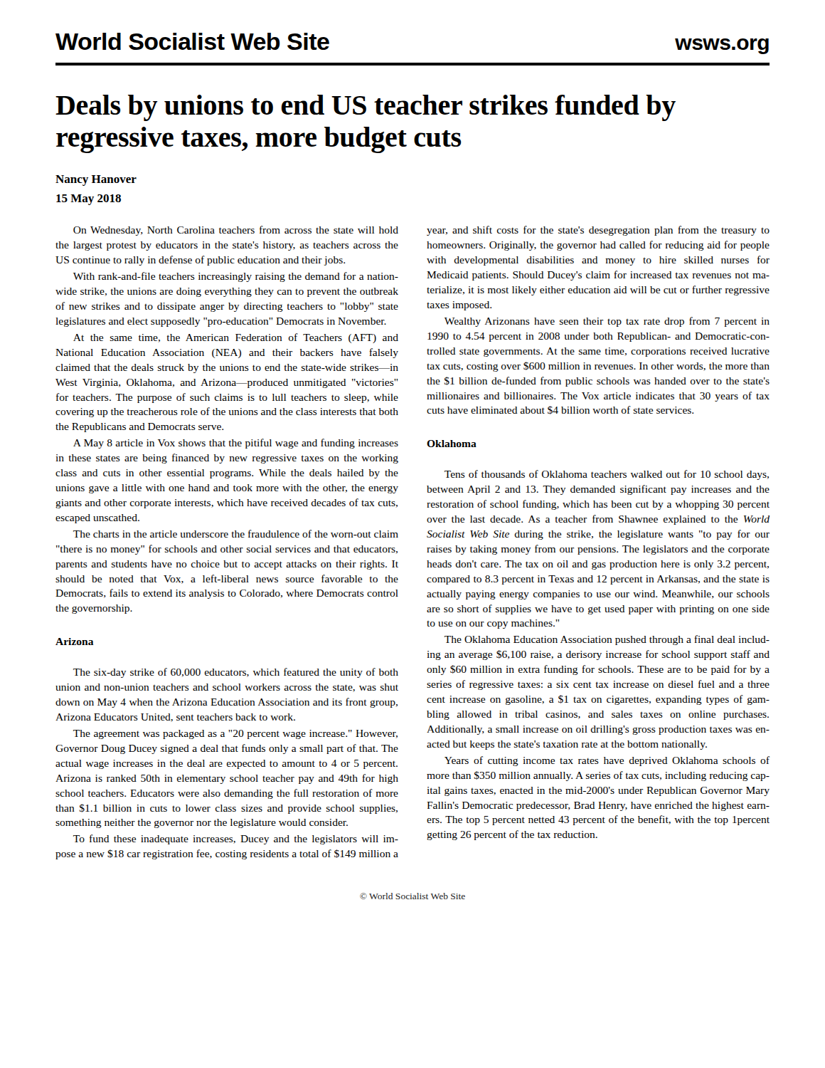World Socialist Web Site
wsws.org
Deals by unions to end US teacher strikes funded by regressive taxes, more budget cuts
Nancy Hanover
15 May 2018
On Wednesday, North Carolina teachers from across the state will hold the largest protest by educators in the state's history, as teachers across the US continue to rally in defense of public education and their jobs.
With rank-and-file teachers increasingly raising the demand for a nationwide strike, the unions are doing everything they can to prevent the outbreak of new strikes and to dissipate anger by directing teachers to "lobby" state legislatures and elect supposedly "pro-education" Democrats in November.
At the same time, the American Federation of Teachers (AFT) and National Education Association (NEA) and their backers have falsely claimed that the deals struck by the unions to end the state-wide strikes—in West Virginia, Oklahoma, and Arizona—produced unmitigated "victories" for teachers. The purpose of such claims is to lull teachers to sleep, while covering up the treacherous role of the unions and the class interests that both the Republicans and Democrats serve.
A May 8 article in Vox shows that the pitiful wage and funding increases in these states are being financed by new regressive taxes on the working class and cuts in other essential programs. While the deals hailed by the unions gave a little with one hand and took more with the other, the energy giants and other corporate interests, which have received decades of tax cuts, escaped unscathed.
The charts in the article underscore the fraudulence of the worn-out claim "there is no money" for schools and other social services and that educators, parents and students have no choice but to accept attacks on their rights. It should be noted that Vox, a left-liberal news source favorable to the Democrats, fails to extend its analysis to Colorado, where Democrats control the governorship.
Arizona
The six-day strike of 60,000 educators, which featured the unity of both union and non-union teachers and school workers across the state, was shut down on May 4 when the Arizona Education Association and its front group, Arizona Educators United, sent teachers back to work.
The agreement was packaged as a "20 percent wage increase." However, Governor Doug Ducey signed a deal that funds only a small part of that. The actual wage increases in the deal are expected to amount to 4 or 5 percent. Arizona is ranked 50th in elementary school teacher pay and 49th for high school teachers. Educators were also demanding the full restoration of more than $1.1 billion in cuts to lower class sizes and provide school supplies, something neither the governor nor the legislature would consider.
To fund these inadequate increases, Ducey and the legislators will impose a new $18 car registration fee, costing residents a total of $149 million a year, and shift costs for the state's desegregation plan from the treasury to homeowners. Originally, the governor had called for reducing aid for people with developmental disabilities and money to hire skilled nurses for Medicaid patients. Should Ducey's claim for increased tax revenues not materialize, it is most likely either education aid will be cut or further regressive taxes imposed.
Wealthy Arizonans have seen their top tax rate drop from 7 percent in 1990 to 4.54 percent in 2008 under both Republican- and Democratic-controlled state governments. At the same time, corporations received lucrative tax cuts, costing over $600 million in revenues. In other words, the more than the $1 billion de-funded from public schools was handed over to the state's millionaires and billionaires. The Vox article indicates that 30 years of tax cuts have eliminated about $4 billion worth of state services.
Oklahoma
Tens of thousands of Oklahoma teachers walked out for 10 school days, between April 2 and 13. They demanded significant pay increases and the restoration of school funding, which has been cut by a whopping 30 percent over the last decade. As a teacher from Shawnee explained to the World Socialist Web Site during the strike, the legislature wants "to pay for our raises by taking money from our pensions. The legislators and the corporate heads don't care. The tax on oil and gas production here is only 3.2 percent, compared to 8.3 percent in Texas and 12 percent in Arkansas, and the state is actually paying energy companies to use our wind. Meanwhile, our schools are so short of supplies we have to get used paper with printing on one side to use on our copy machines."
The Oklahoma Education Association pushed through a final deal including an average $6,100 raise, a derisory increase for school support staff and only $60 million in extra funding for schools. These are to be paid for by a series of regressive taxes: a six cent tax increase on diesel fuel and a three cent increase on gasoline, a $1 tax on cigarettes, expanding types of gambling allowed in tribal casinos, and sales taxes on online purchases. Additionally, a small increase on oil drilling's gross production taxes was enacted but keeps the state's taxation rate at the bottom nationally.
Years of cutting income tax rates have deprived Oklahoma schools of more than $350 million annually. A series of tax cuts, including reducing capital gains taxes, enacted in the mid-2000's under Republican Governor Mary Fallin's Democratic predecessor, Brad Henry, have enriched the highest earners. The top 5 percent netted 43 percent of the benefit, with the top 1percent getting 26 percent of the tax reduction.
© World Socialist Web Site